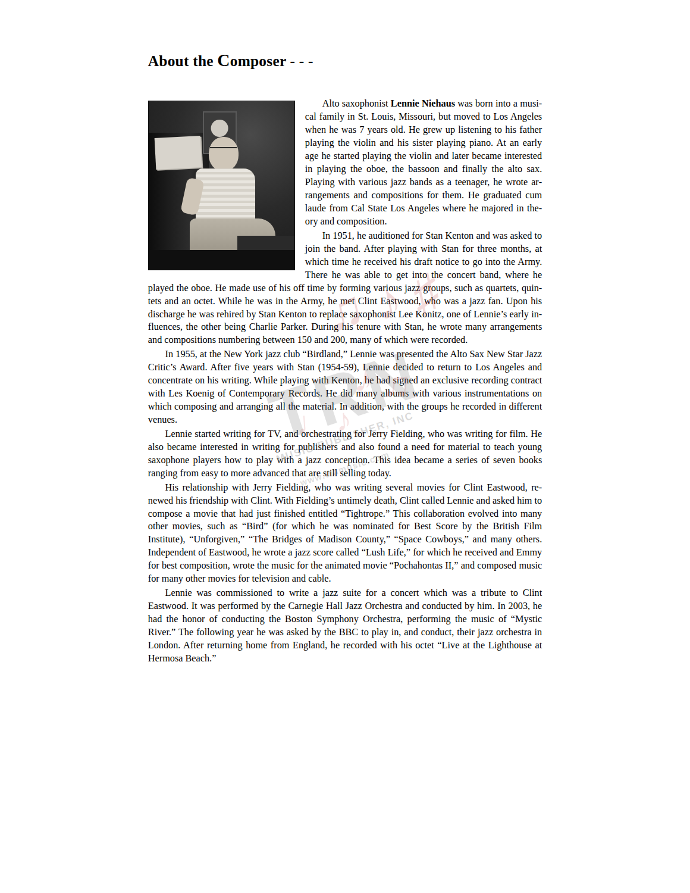About the Composer - - -
Alto saxophonist Lennie Niehaus was born into a musical family in St. Louis, Missouri, but moved to Los Angeles when he was 7 years old. He grew up listening to his father playing the violin and his sister playing piano. At an early age he started playing the violin and later became interested in playing the oboe, the bassoon and finally the alto sax. Playing with various jazz bands as a teenager, he wrote arrangements and compositions for them. He graduated cum laude from Cal State Los Angeles where he majored in theory and composition.
In 1951, he auditioned for Stan Kenton and was asked to join the band. After playing with Stan for three months, at which time he received his draft notice to go into the Army. There he was able to get into the concert band, where he played the oboe. He made use of his off time by forming various jazz groups, such as quartets, quintets and an octet. While he was in the Army, he met Clint Eastwood, who was a jazz fan. Upon his discharge he was rehired by Stan Kenton to replace saxophonist Lee Konitz, one of Lennie’s early influences, the other being Charlie Parker. During his tenure with Stan, he wrote many arrangements and compositions numbering between 150 and 200, many of which were recorded.
In 1955, at the New York jazz club “Birdland,” Lennie was presented the Alto Sax New Star Jazz Critic’s Award. After five years with Stan (1954-59), Lennie decided to return to Los Angeles and concentrate on his writing. While playing with Kenton, he had signed an exclusive recording contract with Les Koenig of Contemporary Records. He did many albums with various instrumentations on which composing and arranging all the material. In addition, with the groups he recorded in different venues.
Lennie started writing for TV, and orchestrating for Jerry Fielding, who was writing for film. He also became interested in writing for publishers and also found a need for material to teach young saxophone players how to play with a jazz conception. This idea became a series of seven books ranging from easy to more advanced that are still selling today.
His relationship with Jerry Fielding, who was writing several movies for Clint Eastwood, renewed his friendship with Clint. With Fielding’s untimely death, Clint called Lennie and asked him to compose a movie that had just finished entitled “Tightrope.” This collaboration evolved into many other movies, such as “Bird” (for which he was nominated for Best Score by the British Film Institute), “Unforgiven,” “The Bridges of Madison County,” “Space Cowboys,” and many others. Independent of Eastwood, he wrote a jazz score called “Lush Life,” for which he received and Emmy for best composition, wrote the music for the animated movie “Pochahontas II,” and composed music for many other movies for television and cable.
Lennie was commissioned to write a jazz suite for a concert which was a tribute to Clint Eastwood. It was performed by the Carnegie Hall Jazz Orchestra and conducted by him. In 2003, he had the honor of conducting the Boston Symphony Orchestra, performing the music of “Mystic River.” The following year he was asked by the BBC to play in, and conduct, their jazz orchestra in London. After returning home from England, he recorded with his octet “Live at the Lighthouse at Hermosa Beach.”
♫ ♪ ♯
♪ ♫
♩ ♪
TRN
MUSIC PUBLISHER, INC
www.trnmusic.com